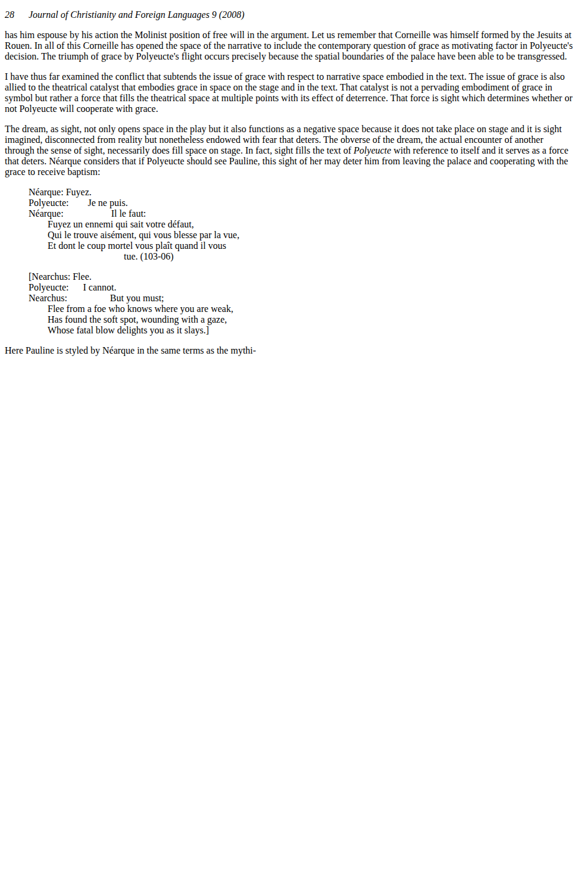28 Journal of Christianity and Foreign Languages 9 (2008)
has him espouse by his action the Molinist position of free will in the argument. Let us remember that Corneille was himself formed by the Jesuits at Rouen. In all of this Corneille has opened the space of the narrative to include the contemporary question of grace as motivating factor in Polyeucte's decision. The triumph of grace by Polyeucte's flight occurs precisely because the spatial boundaries of the palace have been able to be transgressed.
I have thus far examined the conflict that subtends the issue of grace with respect to narrative space embodied in the text. The issue of grace is also allied to the theatrical catalyst that embodies grace in space on the stage and in the text. That catalyst is not a pervading embodiment of grace in symbol but rather a force that fills the theatrical space at multiple points with its effect of deterrence. That force is sight which determines whether or not Polyeucte will cooperate with grace.
The dream, as sight, not only opens space in the play but it also functions as a negative space because it does not take place on stage and it is sight imagined, disconnected from reality but nonetheless endowed with fear that deters. The obverse of the dream, the actual encounter of another through the sense of sight, necessarily does fill space on stage. In fact, sight fills the text of Polyeucte with reference to itself and it serves as a force that deters. Néarque considers that if Polyeucte should see Pauline, this sight of her may deter him from leaving the palace and cooperating with the grace to receive baptism:
Néarque: Fuyez.
Polyeucte: Je ne puis.
Néarque: Il le faut:
Fuyez un ennemi qui sait votre défaut,
Qui le trouve aisément, qui vous blesse par la vue,
Et dont le coup mortel vous plaît quand il vous
tue. (103-06)
[Nearchus: Flee.
Polyeucte: I cannot.
Nearchus: But you must;
Flee from a foe who knows where you are weak,
Has found the soft spot, wounding with a gaze,
Whose fatal blow delights you as it slays.]
Here Pauline is styled by Néarque in the same terms as the mythi-